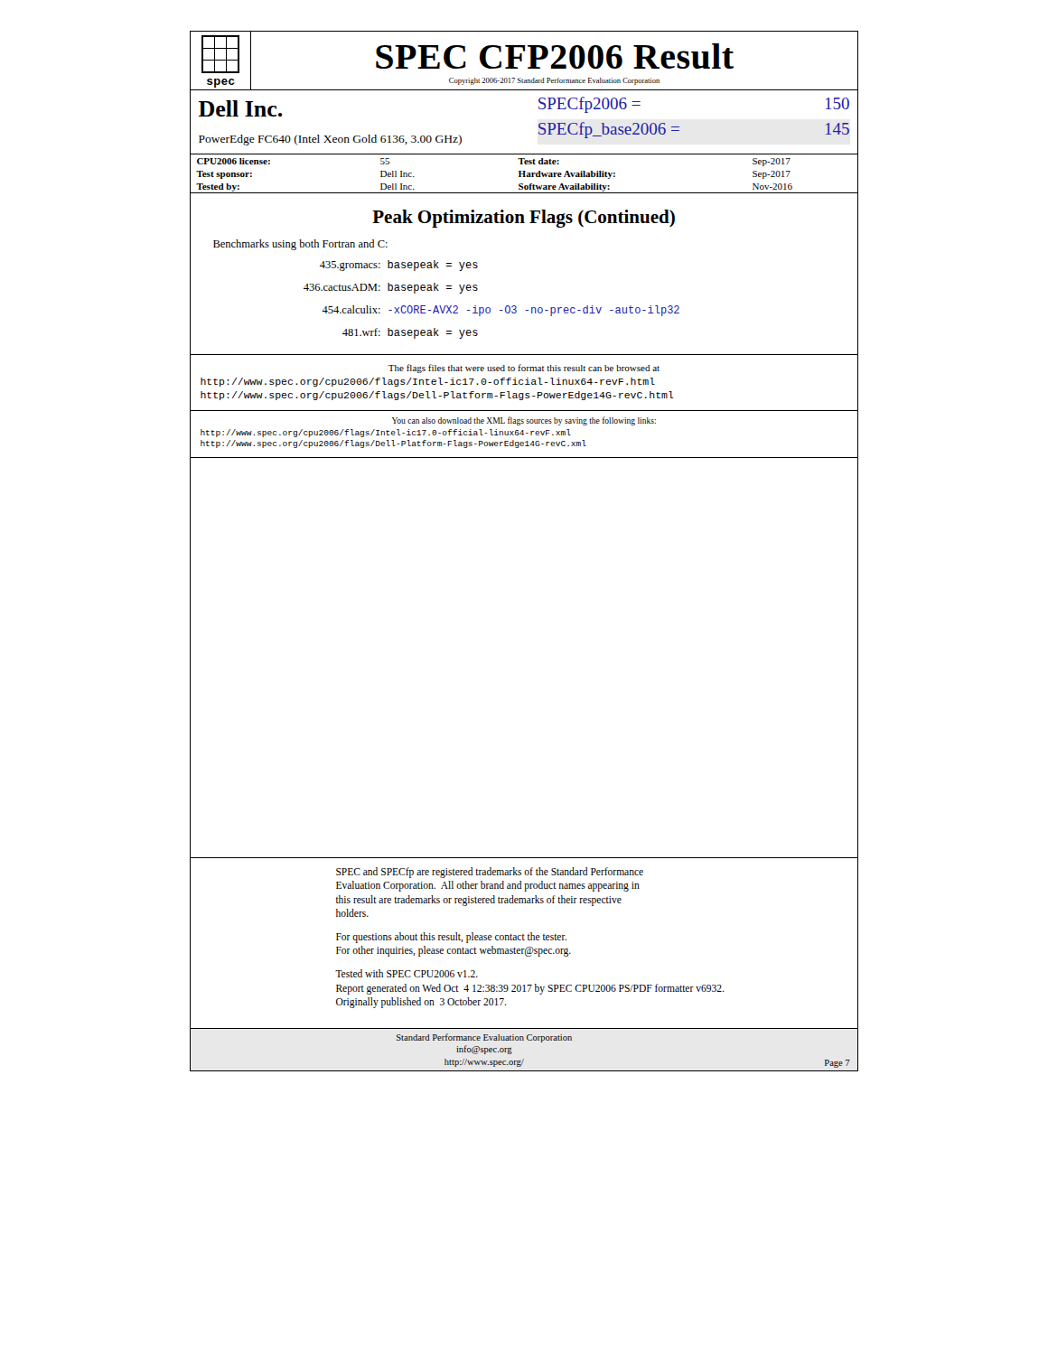spec
SPEC CFP2006 Result
Copyright 2006-2017 Standard Performance Evaluation Corporation
Dell Inc.
PowerEdge FC640 (Intel Xeon Gold 6136, 3.00 GHz)
SPECfp2006 =
150
SPECfp_base2006 =
145
| CPU2006 license: | 55 | | Test date: | Sep-2017 |
| Test sponsor: | Dell Inc. | | Hardware Availability: | Sep-2017 |
| Tested by: | Dell Inc. | | Software Availability: | Nov-2016 |
Peak Optimization Flags (Continued)
Benchmarks using both Fortran and C:
435.gromacs: basepeak = yes
436.cactusADM: basepeak = yes
454.calculix: -xCORE-AVX2 -ipo -O3 -no-prec-div -auto-ilp32
481.wrf: basepeak = yes
The flags files that were used to format this result can be browsed at
http://www.spec.org/cpu2006/flags/Intel-ic17.0-official-linux64-revF.html
http://www.spec.org/cpu2006/flags/Dell-Platform-Flags-PowerEdge14G-revC.html
You can also download the XML flags sources by saving the following links:
http://www.spec.org/cpu2006/flags/Intel-ic17.0-official-linux64-revF.xml
http://www.spec.org/cpu2006/flags/Dell-Platform-Flags-PowerEdge14G-revC.xml
SPEC and SPECfp are registered trademarks of the Standard Performance
Evaluation Corporation. All other brand and product names appearing in
this result are trademarks or registered trademarks of their respective
holders.
For questions about this result, please contact the tester.
For other inquiries, please contact webmaster@spec.org.
Tested with SPEC CPU2006 v1.2.
Report generated on Wed Oct 4 12:38:39 2017 by SPEC CPU2006 PS/PDF formatter v6932.
Originally published on 3 October 2017.
Standard Performance Evaluation Corporation
info@spec.org
http://www.spec.org/
Page 7